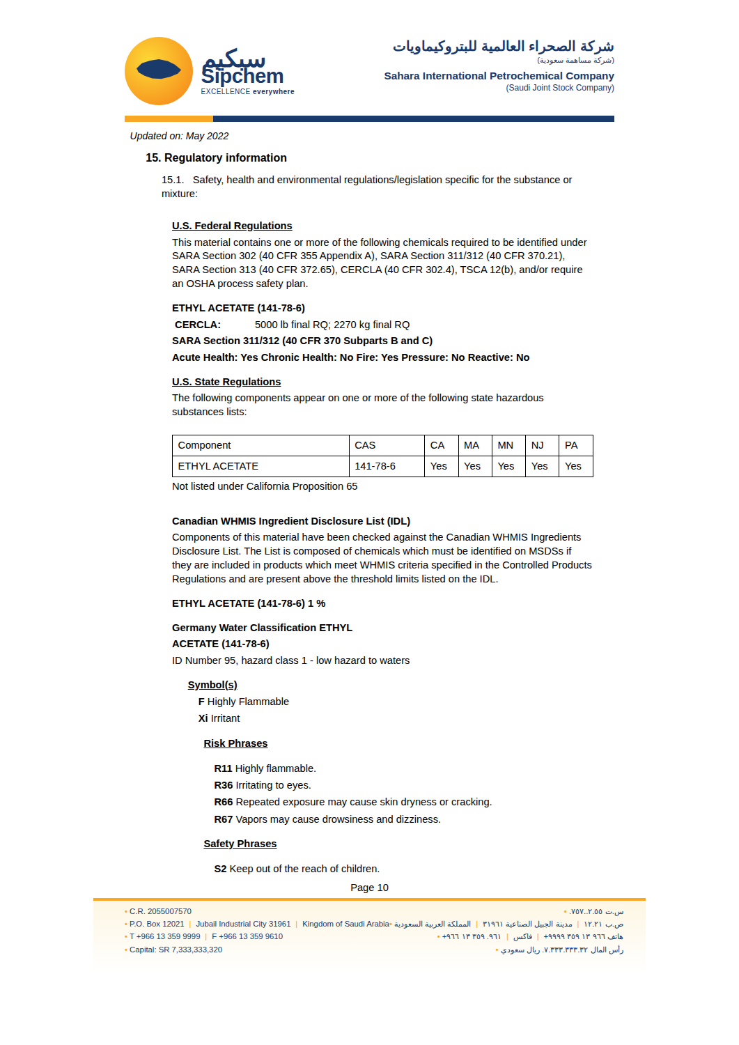سبكيم
Sipchem
EXCELLENCE everywhere
شركة الصحراء العالمية للبتروكيماويات
(شركة مساهمة سعودية)
Sahara International Petrochemical Company
(Saudi Joint Stock Company)
Updated on: May 2022
15. Regulatory information
15.1. Safety, health and environmental regulations/legislation specific for the substance or mixture:
U.S. Federal Regulations
This material contains one or more of the following chemicals required to be identified under SARA Section 302 (40 CFR 355 Appendix A), SARA Section 311/312 (40 CFR 370.21), SARA Section 313 (40 CFR 372.65), CERCLA (40 CFR 302.4), TSCA 12(b), and/or require an OSHA process safety plan.
ETHYL ACETATE (141-78-6)
CERCLA: 5000 lb final RQ; 2270 kg final RQ
SARA Section 311/312 (40 CFR 370 Subparts B and C)
Acute Health: Yes Chronic Health: No Fire: Yes Pressure: No Reactive: No
U.S. State Regulations
The following components appear on one or more of the following state hazardous substances lists:
| Component | CAS | CA | MA | MN | NJ | PA |
| ETHYL ACETATE | 141-78-6 | Yes | Yes | Yes | Yes | Yes |
Not listed under California Proposition 65
Canadian WHMIS Ingredient Disclosure List (IDL)
Components of this material have been checked against the Canadian WHMIS Ingredients Disclosure List. The List is composed of chemicals which must be identified on MSDSs if they are included in products which meet WHMIS criteria specified in the Controlled Products Regulations and are present above the threshold limits listed on the IDL.
ETHYL ACETATE (141-78-6) 1 %
Germany Water Classification ETHYL
ACETATE (141-78-6)
ID Number 95, hazard class 1 - low hazard to waters
Symbol(s)
F Highly Flammable
Xi Irritant
Risk Phrases
R11 Highly flammable.
R36 Irritating to eyes.
R66 Repeated exposure may cause skin dryness or cracking.
R67 Vapors may cause drowsiness and dizziness.
Safety Phrases
S2 Keep out of the reach of children.
Page 10
• C.R. 2055007570
• P.O. Box 12021 | Jubail Industrial City 31961 | Kingdom of Saudi Arabia
• T +966 13 359 9999 | F +966 13 359 9610
• Capital: SR 7,333,333,320
س.ت ٢.٥٥..٧٥٧. •
ص.ب ١٢.٢١ | مدينة الجبيل الصناعية ٣١٩٦١ | المملكة العربية السعودية •
هاتف ٩٦٦ ١٣ ٣٥٩ ٩٩٩٩+ | فاكس | ٩٦١. ٣٥٩ ١٣ ٩٦٦+ •
رأس المال ٧.٣٣٣.٣٣٣.٣٢. ريال سعودي •